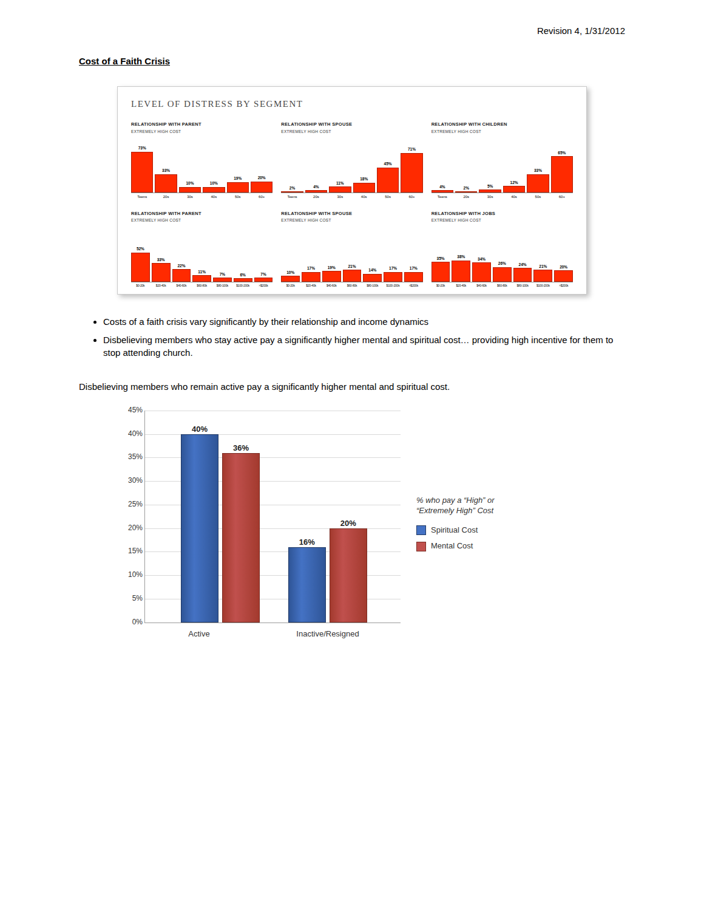Revision 4, 1/31/2012
Cost of a Faith Crisis
LEVEL OF DISTRESS BY SEGMENT
RELATIONSHIP WITH PARENT
EXTREMELY HIGH COST
73%
33%
10%
10%
19%
20%
Teens 20s 30s 40s 50s 60+
RELATIONSHIP WITH SPOUSE
EXTREMELY HIGH COST
2%
4%
11%
18%
45%
71%
Teens 20s 30s 40s 50s 60+
RELATIONSHIP WITH CHILDREN
EXTREMELY HIGH COST
4%
2%
5%
12%
33%
65%
Teens 20s 30s 40s 50s 60+
RELATIONSHIP WITH PARENT
EXTREMELY HIGH COST
52%
33%
22%
11%
7%
6%
7%
$0-20k$20-40k$40-60k$60-80k$80-100k$100-200k>$200k
RELATIONSHIP WITH SPOUSE
EXTREMELY HIGH COST
10%
17%
19%
21%
14%
17%
17%
$0-20k$20-40k$40-60k$60-80k$80-100k$100-200k>$200k
RELATIONSHIP WITH JOBS
EXTREMELY HIGH COST
35%
38%
34%
26%
24%
21%
20%
$0-20k$20-40k$40-60k$60-80k$80-100k$100-200k>$200k
Costs of a faith crisis vary significantly by their relationship and income dynamics
Disbelieving members who stay active pay a significantly higher mental and spiritual cost… providing high incentive for them to stop attending church.
Disbelieving members who remain active pay a significantly higher mental and spiritual cost.
45%
40%
35%
30%
25%
20%
15%
10%
5%
0%
40%
36%
16%
20%
Active
Inactive/Resigned
% who pay a “High” or
“Extremely High” Cost
Spiritual Cost
Mental Cost